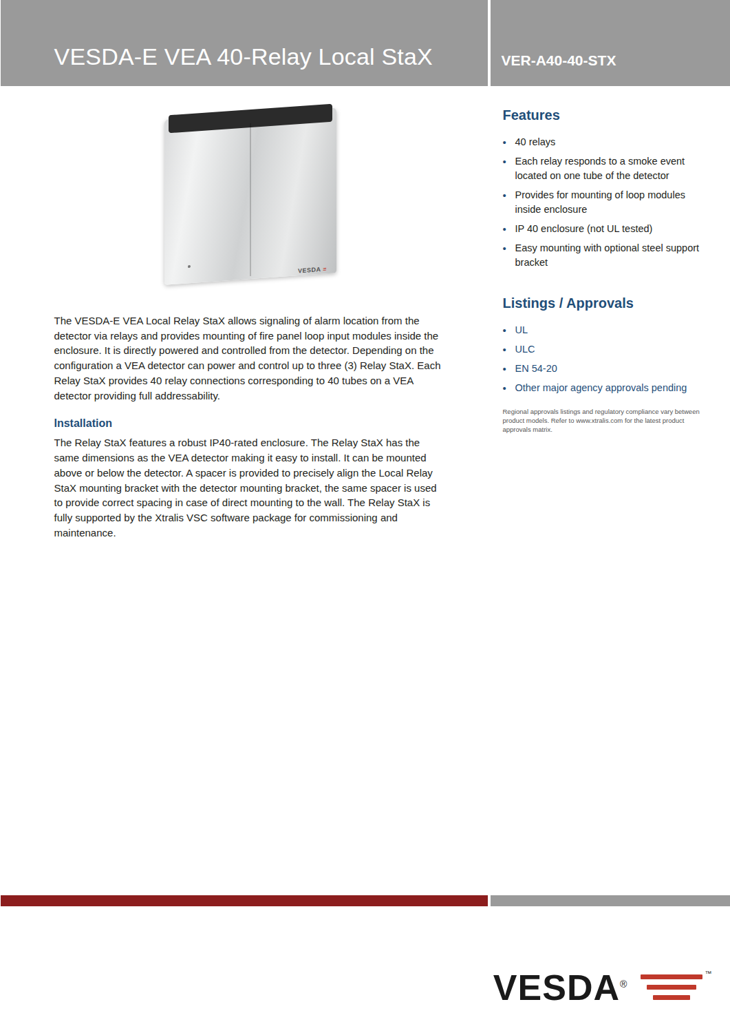VESDA-E VEA 40-Relay Local StaX
VER-A40-40-STX
VESDA ≡
The VESDA-E VEA Local Relay StaX allows signaling of alarm location from the detector via relays and provides mounting of fire panel loop input modules inside the enclosure. It is directly powered and controlled from the detector. Depending on the configuration a VEA detector can power and control up to three (3) Relay StaX. Each Relay StaX provides 40 relay connections corresponding to 40 tubes on a VEA detector providing full addressability.
Installation
The Relay StaX features a robust IP40-rated enclosure. The Relay StaX has the same dimensions as the VEA detector making it easy to install. It can be mounted above or below the detector. A spacer is provided to precisely align the Local Relay StaX mounting bracket with the detector mounting bracket, the same spacer is used to provide correct spacing in case of direct mounting to the wall. The Relay StaX is fully supported by the Xtralis VSC software package for commissioning and maintenance.
Features
40 relays
Each relay responds to a smoke event located on one tube of the detector
Provides for mounting of loop modules inside enclosure
IP 40 enclosure (not UL tested)
Easy mounting with optional steel support bracket
Listings / Approvals
UL
ULC
EN 54-20
Other major agency approvals pending
Regional approvals listings and regulatory compliance vary between product models. Refer to www.xtralis.com for the latest product approvals matrix.
VESDA® ™